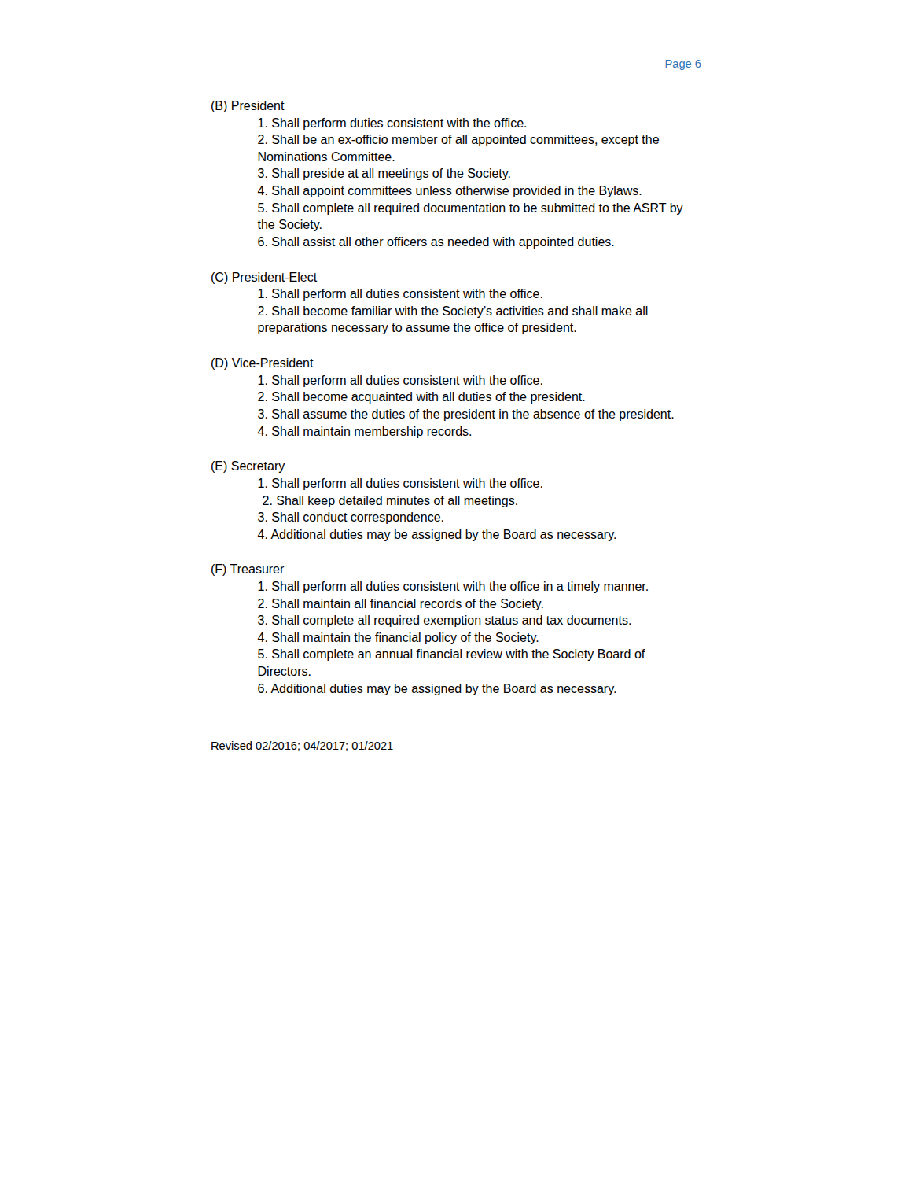Page 6
(B) President
1. Shall perform duties consistent with the office.
2. Shall be an ex-officio member of all appointed committees, except the Nominations Committee.
3. Shall preside at all meetings of the Society.
4. Shall appoint committees unless otherwise provided in the Bylaws.
5. Shall complete all required documentation to be submitted to the ASRT by the Society.
6. Shall assist all other officers as needed with appointed duties.
(C) President-Elect
1. Shall perform all duties consistent with the office.
2. Shall become familiar with the Society’s activities and shall make all preparations necessary to assume the office of president.
(D) Vice-President
1. Shall perform all duties consistent with the office.
2. Shall become acquainted with all duties of the president.
3. Shall assume the duties of the president in the absence of the president.
4. Shall maintain membership records.
(E) Secretary
1. Shall perform all duties consistent with the office.
2. Shall keep detailed minutes of all meetings.
3. Shall conduct correspondence.
4. Additional duties may be assigned by the Board as necessary.
(F) Treasurer
1. Shall perform all duties consistent with the office in a timely manner.
2. Shall maintain all financial records of the Society.
3. Shall complete all required exemption status and tax documents.
4. Shall maintain the financial policy of the Society.
5. Shall complete an annual financial review with the Society Board of Directors.
6. Additional duties may be assigned by the Board as necessary.
Revised 02/2016; 04/2017; 01/2021